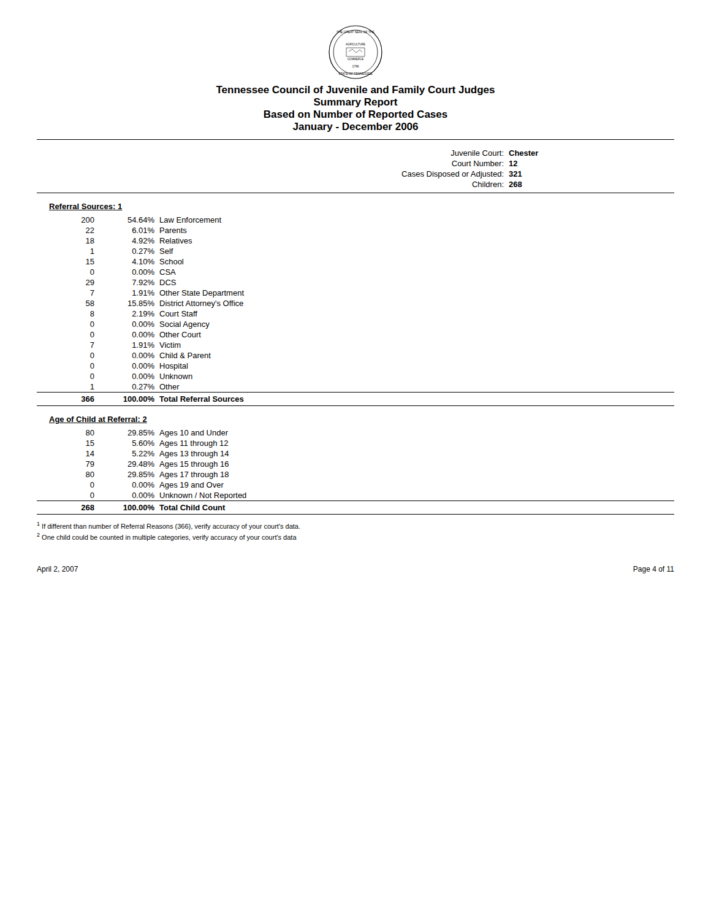THE GREAT SEAL OF THE STATE OF TENNESSEE AGRICULTURE COMMERCE 1796
Tennessee Council of Juvenile and Family Court Judges
Summary Report
Based on Number of Reported Cases
January - December 2006
Juvenile Court: Chester
Court Number: 12
Cases Disposed or Adjusted: 321
Children: 268
Referral Sources: 1
| 200 | 54.64% | Law Enforcement |
| 22 | 6.01% | Parents |
| 18 | 4.92% | Relatives |
| 1 | 0.27% | Self |
| 15 | 4.10% | School |
| 0 | 0.00% | CSA |
| 29 | 7.92% | DCS |
| 7 | 1.91% | Other State Department |
| 58 | 15.85% | District Attorney's Office |
| 8 | 2.19% | Court Staff |
| 0 | 0.00% | Social Agency |
| 0 | 0.00% | Other Court |
| 7 | 1.91% | Victim |
| 0 | 0.00% | Child & Parent |
| 0 | 0.00% | Hospital |
| 0 | 0.00% | Unknown |
| 1 | 0.27% | Other |
| 366 | 100.00% | Total Referral Sources |
Age of Child at Referral: 2
| 80 | 29.85% | Ages 10 and Under |
| 15 | 5.60% | Ages 11 through 12 |
| 14 | 5.22% | Ages 13 through 14 |
| 79 | 29.48% | Ages 15 through 16 |
| 80 | 29.85% | Ages 17 through 18 |
| 0 | 0.00% | Ages 19 and Over |
| 0 | 0.00% | Unknown / Not Reported |
| 268 | 100.00% | Total Child Count |
1 If different than number of Referral Reasons (366), verify accuracy of your court's data.
2 One child could be counted in multiple categories, verify accuracy of your court's data
April 2, 2007 Page 4 of 11